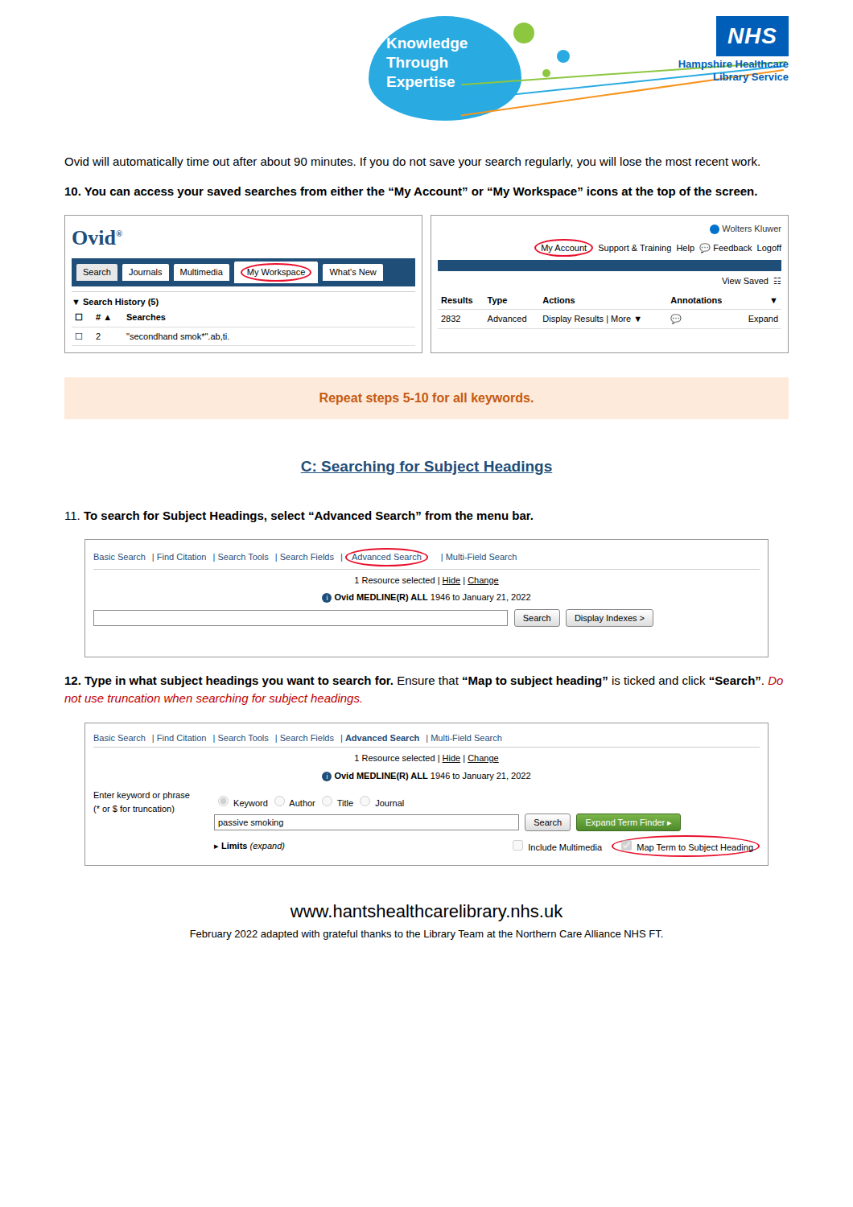Knowledge
Through
Expertise
NHS
Hampshire Healthcare
Library Service
Ovid will automatically time out after about 90 minutes. If you do not save your search regularly, you will lose the most recent work.
10. You can access your saved searches from either the “My Account” or “My Workspace” icons at the top of the screen.
Ovid®
Search Journals Multimedia My Workspace What's New
▼ Search History (5)
| ☐ | # ▲ | Searches |
| --- | --- | --- |
| ☐ | 2 | "secondhand smok*".ab,ti. |
Wolters Kluwer
My Account Support & Training Help 💬 Feedback Logoff
View Saved ☷
| Results | Type | Actions | Annotations | ▼ |
| --- | --- | --- | --- | --- |
| 2832 | Advanced | Display Results / More ▼ | 💬 | Expand |
Repeat steps 5-10 for all keywords.
C: Searching for Subject Headings
11. To search for Subject Headings, select “Advanced Search” from the menu bar.
Basic Search| Find Citation| Search Tools| Search Fields| Advanced Search| Multi-Field Search
1 Resource selected | Hide | Change
iOvid MEDLINE(R) ALL 1946 to January 21, 2022
Search Display Indexes >
12. Type in what subject headings you want to search for. Ensure that “Map to subject heading” is ticked and click “Search”. Do not use truncation when searching for subject headings.
Basic Search| Find Citation| Search Tools| Search Fields| Advanced Search| Multi-Field Search
1 Resource selected | Hide | Change
iOvid MEDLINE(R) ALL 1946 to January 21, 2022
Enter keyword or phrase
(* or $ for truncation)
Keyword Author Title Journal
passive smoking Search Expand Term Finder ▸
▸ Limits (expand) Include Multimedia Map Term to Subject Heading
www.hantshealthcarelibrary.nhs.uk
February 2022 adapted with grateful thanks to the Library Team at the Northern Care Alliance NHS FT.